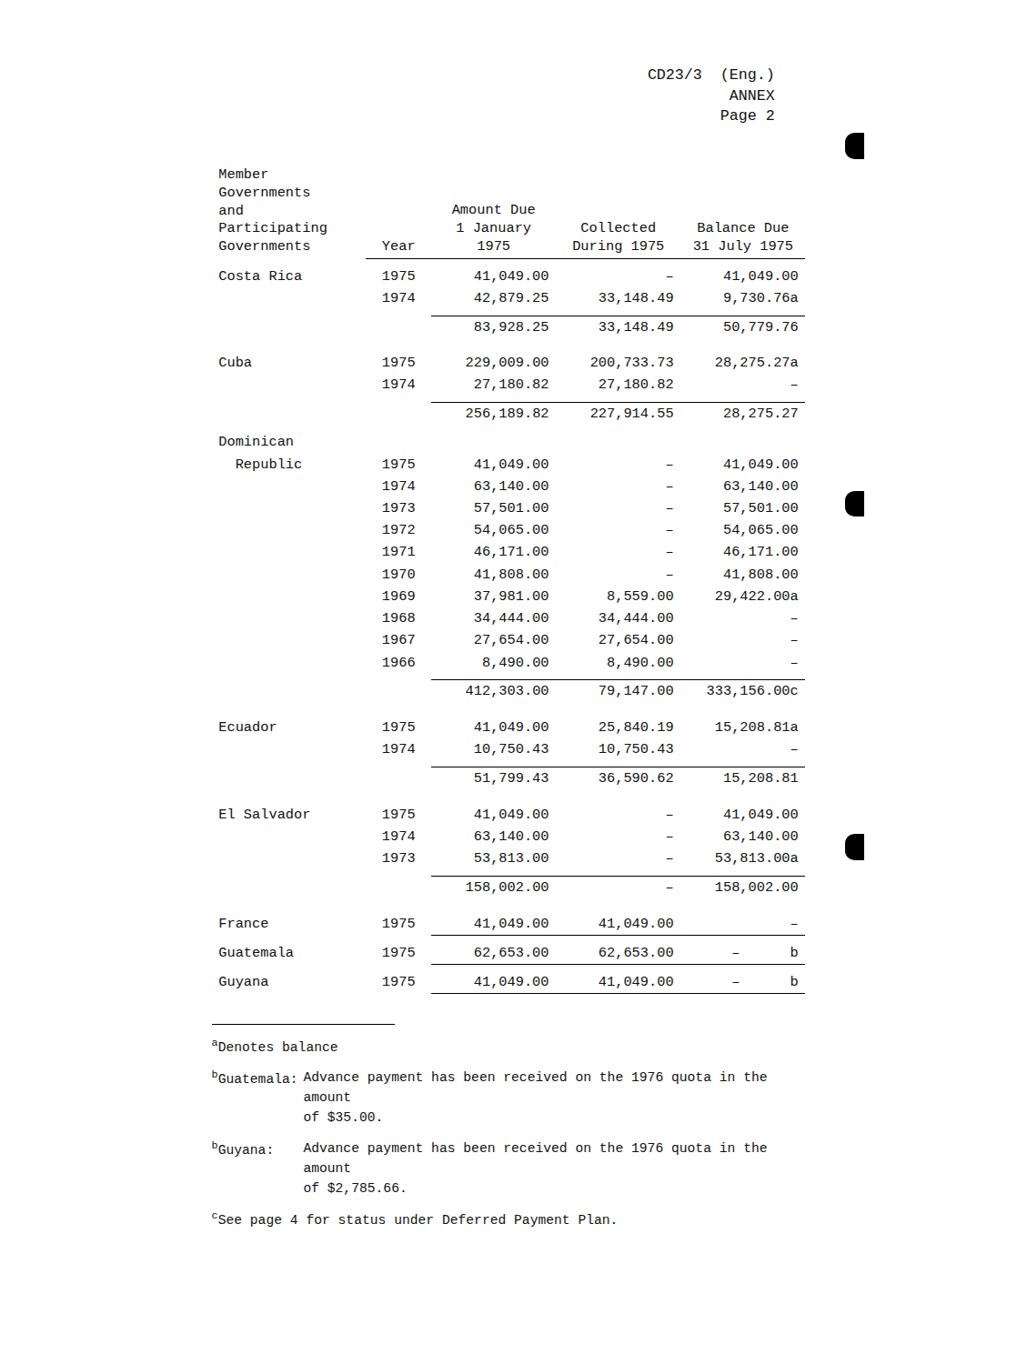CD23/3 (Eng.)
ANNEX
Page 2
| Member Governments and Participating Governments | Year | Amount Due 1 January 1975 | Collected During 1975 | Balance Due 31 July 1975 |
| --- | --- | --- | --- | --- |
| Costa Rica | 1975 | 41,049.00 | – | 41,049.00 |
| | 1974 | 42,879.25 | 33,148.49 | 9,730.76a |
| | | 83,928.25 | 33,148.49 | 50,779.76 |
| Cuba | 1975 | 229,009.00 | 200,733.73 | 28,275.27a |
| | 1974 | 27,180.82 | 27,180.82 | – |
| | | 256,189.82 | 227,914.55 | 28,275.27 |
| Dominican | | | | |
| Republic | 1975 | 41,049.00 | – | 41,049.00 |
| | 1974 | 63,140.00 | – | 63,140.00 |
| | 1973 | 57,501.00 | – | 57,501.00 |
| | 1972 | 54,065.00 | – | 54,065.00 |
| | 1971 | 46,171.00 | – | 46,171.00 |
| | 1970 | 41,808.00 | – | 41,808.00 |
| | 1969 | 37,981.00 | 8,559.00 | 29,422.00a |
| | 1968 | 34,444.00 | 34,444.00 | – |
| | 1967 | 27,654.00 | 27,654.00 | – |
| | 1966 | 8,490.00 | 8,490.00 | – |
| | | 412,303.00 | 79,147.00 | 333,156.00c |
| Ecuador | 1975 | 41,049.00 | 25,840.19 | 15,208.81a |
| | 1974 | 10,750.43 | 10,750.43 | – |
| | | 51,799.43 | 36,590.62 | 15,208.81 |
| El Salvador | 1975 | 41,049.00 | – | 41,049.00 |
| | 1974 | 63,140.00 | – | 63,140.00 |
| | 1973 | 53,813.00 | – | 53,813.00a |
| | | 158,002.00 | – | 158,002.00 |
| France | 1975 | 41,049.00 | 41,049.00 | – |
| Guatemala | 1975 | 62,653.00 | 62,653.00 | – b |
| Guyana | 1975 | 41,049.00 | 41,049.00 | – b |
aDenotes balance
bGuatemala: Advance payment has been received on the 1976 quota in the amount
of $35.00.
bGuyana: Advance payment has been received on the 1976 quota in the amount
of $2,785.66.
cSee page 4 for status under Deferred Payment Plan.